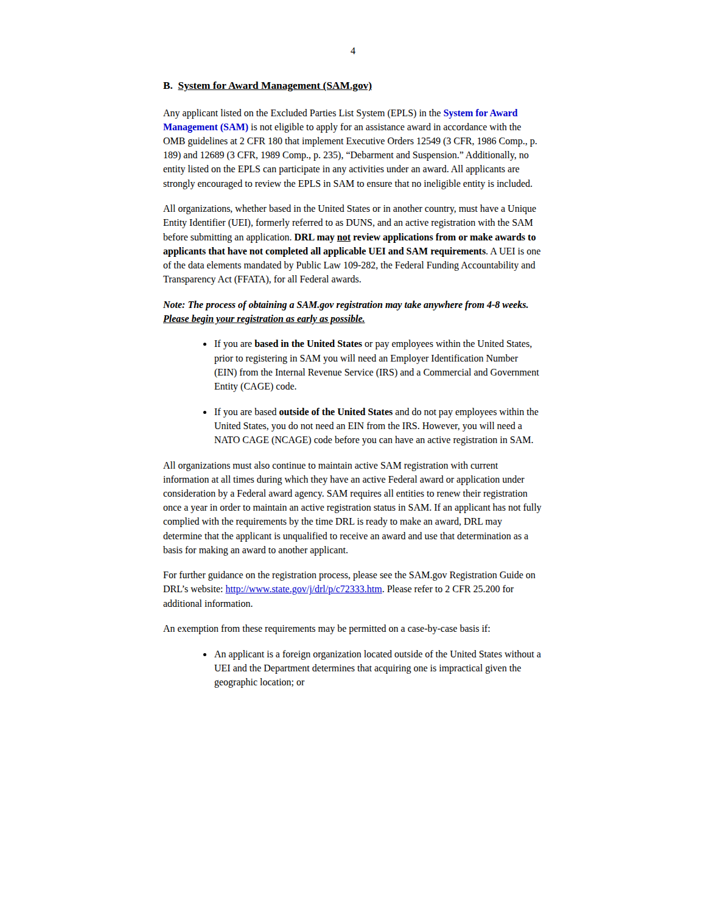4
B. System for Award Management (SAM.gov)
Any applicant listed on the Excluded Parties List System (EPLS) in the System for Award Management (SAM) is not eligible to apply for an assistance award in accordance with the OMB guidelines at 2 CFR 180 that implement Executive Orders 12549 (3 CFR, 1986 Comp., p. 189) and 12689 (3 CFR, 1989 Comp., p. 235), “Debarment and Suspension.” Additionally, no entity listed on the EPLS can participate in any activities under an award. All applicants are strongly encouraged to review the EPLS in SAM to ensure that no ineligible entity is included.
All organizations, whether based in the United States or in another country, must have a Unique Entity Identifier (UEI), formerly referred to as DUNS, and an active registration with the SAM before submitting an application. DRL may not review applications from or make awards to applicants that have not completed all applicable UEI and SAM requirements. A UEI is one of the data elements mandated by Public Law 109-282, the Federal Funding Accountability and Transparency Act (FFATA), for all Federal awards.
Note: The process of obtaining a SAM.gov registration may take anywhere from 4-8 weeks. Please begin your registration as early as possible.
If you are based in the United States or pay employees within the United States, prior to registering in SAM you will need an Employer Identification Number (EIN) from the Internal Revenue Service (IRS) and a Commercial and Government Entity (CAGE) code.
If you are based outside of the United States and do not pay employees within the United States, you do not need an EIN from the IRS. However, you will need a NATO CAGE (NCAGE) code before you can have an active registration in SAM.
All organizations must also continue to maintain active SAM registration with current information at all times during which they have an active Federal award or application under consideration by a Federal award agency. SAM requires all entities to renew their registration once a year in order to maintain an active registration status in SAM. If an applicant has not fully complied with the requirements by the time DRL is ready to make an award, DRL may determine that the applicant is unqualified to receive an award and use that determination as a basis for making an award to another applicant.
For further guidance on the registration process, please see the SAM.gov Registration Guide on DRL’s website: http://www.state.gov/j/drl/p/c72333.htm. Please refer to 2 CFR 25.200 for additional information.
An exemption from these requirements may be permitted on a case-by-case basis if:
An applicant is a foreign organization located outside of the United States without a UEI and the Department determines that acquiring one is impractical given the geographic location; or